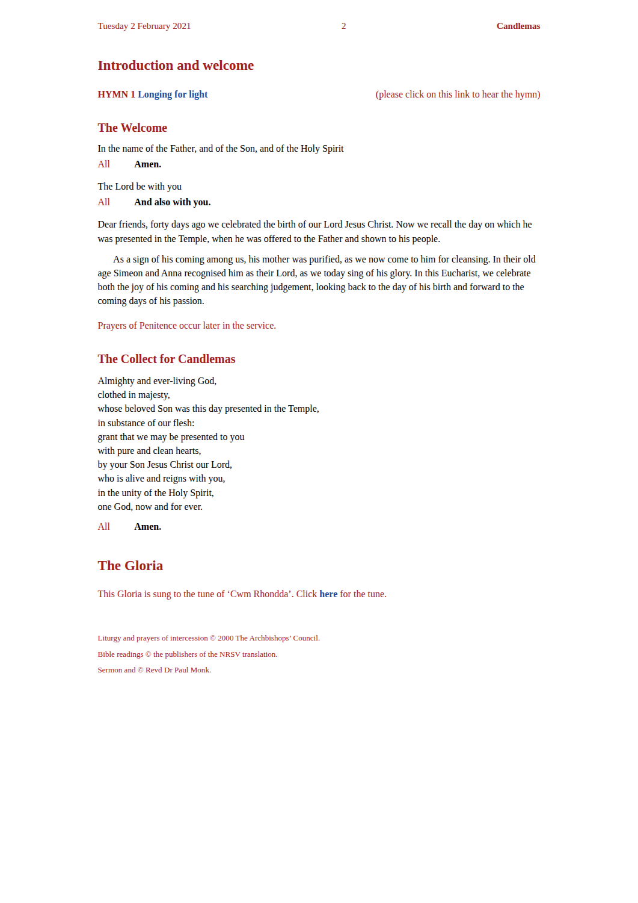Tuesday 2 February 2021 2 Candlemas
Introduction and welcome
HYMN 1 Longing for light (please click on this link to hear the hymn)
The Welcome
In the name of the Father, and of the Son, and of the Holy Spirit
All Amen.
The Lord be with you
All And also with you.
Dear friends, forty days ago we celebrated the birth of our Lord Jesus Christ. Now we recall the day on which he was presented in the Temple, when he was offered to the Father and shown to his people.
As a sign of his coming among us, his mother was purified, as we now come to him for cleansing. In their old age Simeon and Anna recognised him as their Lord, as we today sing of his glory. In this Eucharist, we celebrate both the joy of his coming and his searching judgement, looking back to the day of his birth and forward to the coming days of his passion.
Prayers of Penitence occur later in the service.
The Collect for Candlemas
Almighty and ever-living God,
clothed in majesty,
whose beloved Son was this day presented in the Temple,
in substance of our flesh:
grant that we may be presented to you
with pure and clean hearts,
by your Son Jesus Christ our Lord,
who is alive and reigns with you,
in the unity of the Holy Spirit,
one God, now and for ever.
All Amen.
The Gloria
This Gloria is sung to the tune of ‘Cwm Rhondda’. Click here for the tune.
Liturgy and prayers of intercession © 2000 The Archbishops’ Council.
Bible readings © the publishers of the NRSV translation.
Sermon and © Revd Dr Paul Monk.